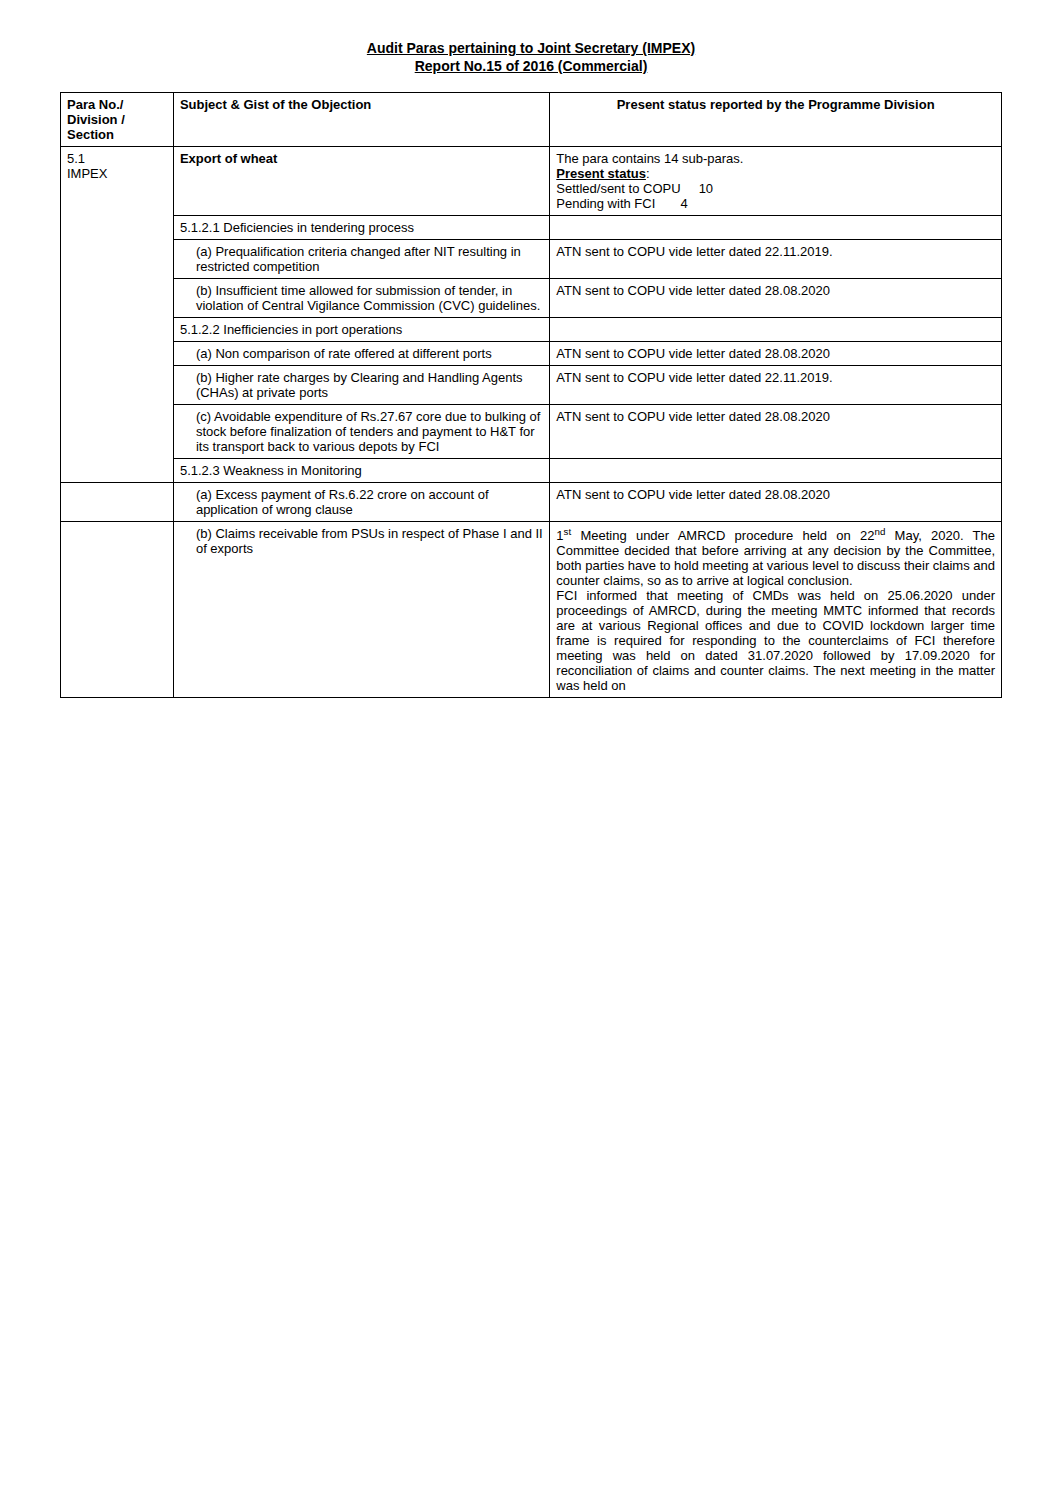Audit Paras pertaining to Joint Secretary (IMPEX)
Report No.15 of 2016 (Commercial)
| Para No./ Division / Section | Subject & Gist of the Objection | Present status reported by the Programme Division |
| --- | --- | --- |
| 5.1 IMPEX | Export of wheat | The para contains 14 sub-paras. Present status : Settled/sent to COPU 10 Pending with FCI 4 |
| 5.1.2.1 Deficiencies in tendering process | |
| (a) Prequalification criteria changed after NIT resulting in restricted competition | ATN sent to COPU vide letter dated 22.11.2019. |
| (b) Insufficient time allowed for submission of tender, in violation of Central Vigilance Commission (CVC) guidelines. | ATN sent to COPU vide letter dated 28.08.2020 |
| 5.1.2.2 Inefficiencies in port operations | |
| (a) Non comparison of rate offered at different ports | ATN sent to COPU vide letter dated 28.08.2020 |
| (b) Higher rate charges by Clearing and Handling Agents (CHAs) at private ports | ATN sent to COPU vide letter dated 22.11.2019. |
| (c) Avoidable expenditure of Rs.27.67 core due to bulking of stock before finalization of tenders and payment to H&T for its transport back to various depots by FCI | ATN sent to COPU vide letter dated 28.08.2020 |
| 5.1.2.3 Weakness in Monitoring | |
| | (a) Excess payment of Rs.6.22 crore on account of application of wrong clause | ATN sent to COPU vide letter dated 28.08.2020 |
| | (b) Claims receivable from PSUs in respect of Phase I and II of exports | 1 st Meeting under AMRCD procedure held on 22 nd May, 2020. The Committee decided that before arriving at any decision by the Committee, both parties have to hold meeting at various level to discuss their claims and counter claims, so as to arrive at logical conclusion. FCI informed that meeting of CMDs was held on 25.06.2020 under proceedings of AMRCD, during the meeting MMTC informed that records are at various Regional offices and due to COVID lockdown larger time frame is required for responding to the counterclaims of FCI therefore meeting was held on dated 31.07.2020 followed by 17.09.2020 for reconciliation of claims and counter claims. The next meeting in the matter was held on |